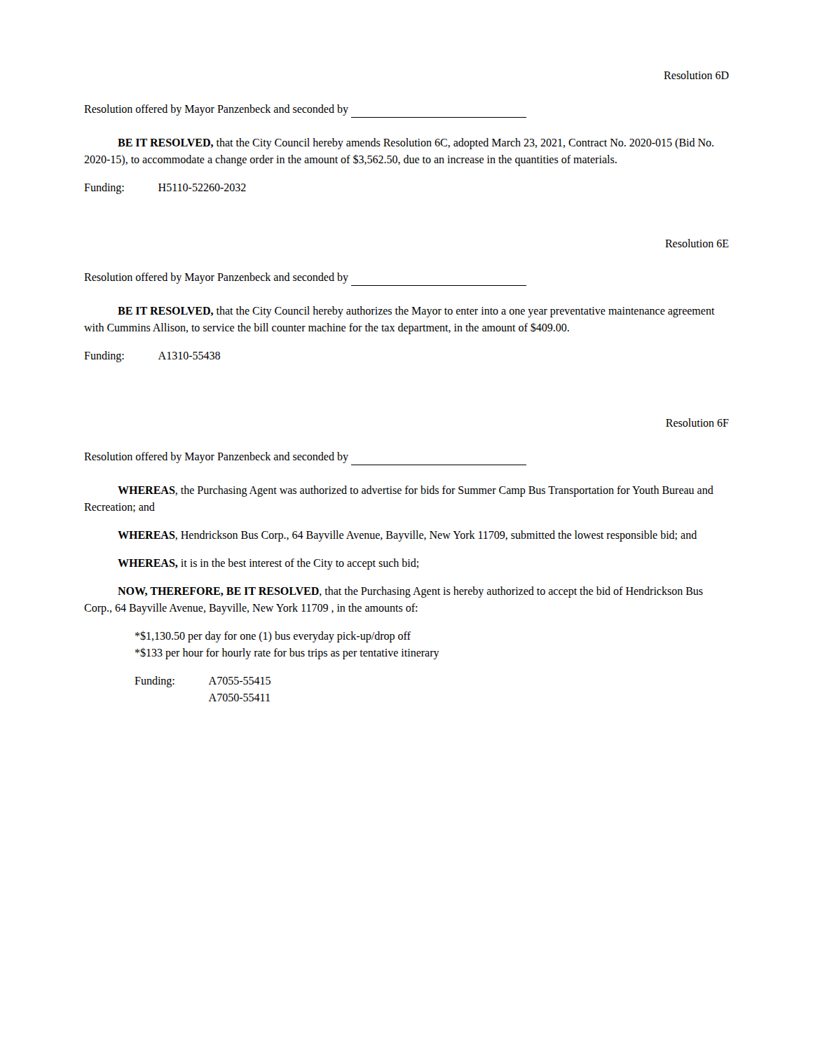Resolution 6D
Resolution offered by Mayor Panzenbeck and seconded by
BE IT RESOLVED, that the City Council hereby amends Resolution 6C, adopted March 23, 2021, Contract No. 2020-015 (Bid No. 2020-15), to accommodate a change order in the amount of $3,562.50, due to an increase in the quantities of materials.
Funding: H5110-52260-2032
Resolution 6E
Resolution offered by Mayor Panzenbeck and seconded by
BE IT RESOLVED, that the City Council hereby authorizes the Mayor to enter into a one year preventative maintenance agreement with Cummins Allison, to service the bill counter machine for the tax department, in the amount of $409.00.
Funding: A1310-55438
Resolution 6F
Resolution offered by Mayor Panzenbeck and seconded by
WHEREAS, the Purchasing Agent was authorized to advertise for bids for Summer Camp Bus Transportation for Youth Bureau and Recreation; and
WHEREAS, Hendrickson Bus Corp., 64 Bayville Avenue, Bayville, New York 11709, submitted the lowest responsible bid; and
WHEREAS, it is in the best interest of the City to accept such bid;
NOW, THEREFORE, BE IT RESOLVED, that the Purchasing Agent is hereby authorized to accept the bid of Hendrickson Bus Corp., 64 Bayville Avenue, Bayville, New York 11709 , in the amounts of:
*$1,130.50 per day for one (1) bus everyday pick-up/drop off
*$133 per hour for hourly rate for bus trips as per tentative itinerary
Funding: A7055-55415
A7050-55411